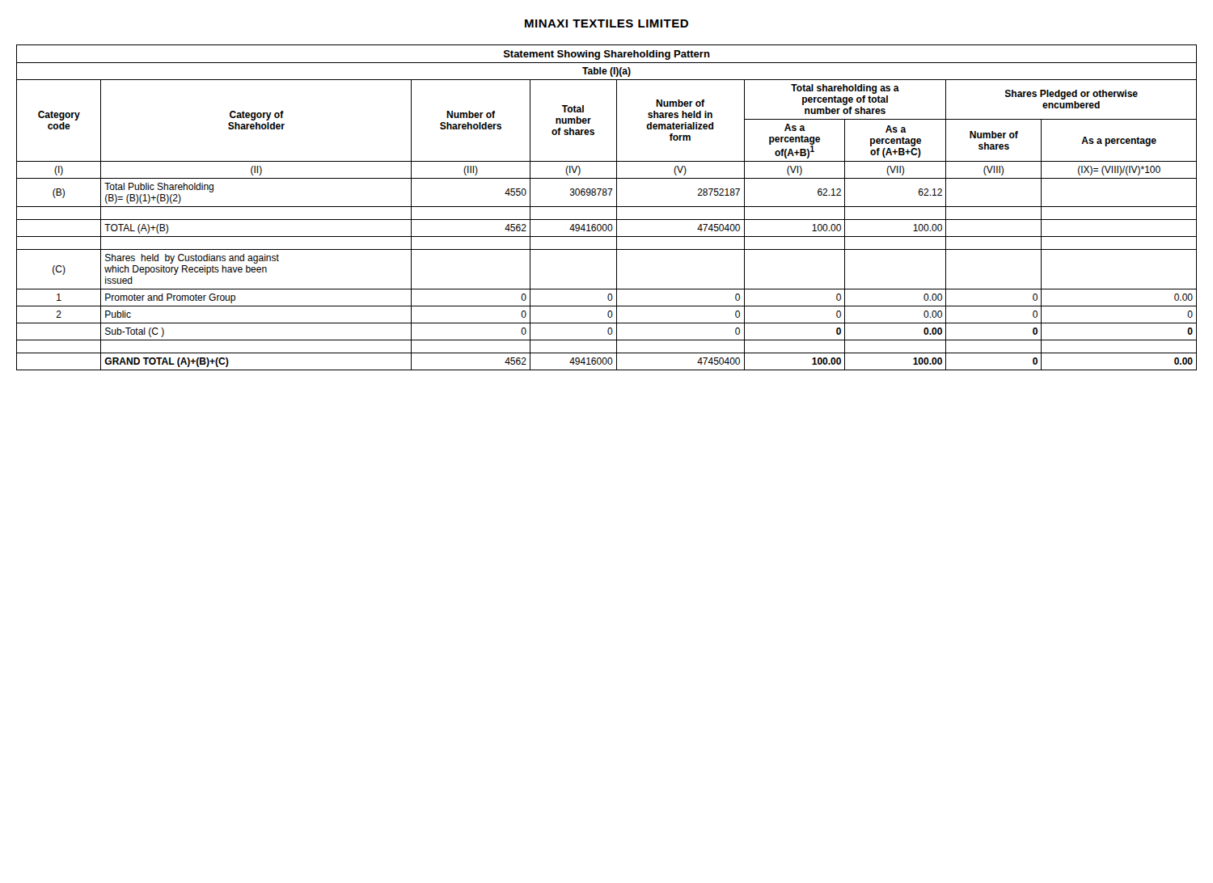MINAXI TEXTILES LIMITED
| Statement Showing Shareholding Pattern |
| Table (I)(a) |
| Category code | Category of Shareholder | Number of Shareholders | Total number of shares | Number of shares held in dematerialized form | Total shareholding as a percentage of total number of shares | Shares Pledged or otherwise encumbered |
| As a percentage of(A+B) 1 | As a percentage of (A+B+C) | Number of shares | As a percentage |
| (I) | (II) | (III) | (IV) | (V) | (VI) | (VII) | (VIII) | (IX)= (VIII)/(IV)*100 |
| (B) | Total Public Shareholding (B)= (B)(1)+(B)(2) | 4550 | 30698787 | 28752187 | 62.12 | 62.12 | | |
| | TOTAL (A)+(B) | 4562 | 49416000 | 47450400 | 100.00 | 100.00 | | |
| (C) | Shares held by Custodians and against which Depository Receipts have been issued | | | | | | | |
| 1 | Promoter and Promoter Group | 0 | 0 | 0 | 0 | 0.00 | 0 | 0.00 |
| 2 | Public | 0 | 0 | 0 | 0 | 0.00 | 0 | 0 |
| | Sub-Total (C ) | 0 | 0 | 0 | 0 | 0.00 | 0 | 0 |
| | GRAND TOTAL (A)+(B)+(C) | 4562 | 49416000 | 47450400 | 100.00 | 100.00 | 0 | 0.00 |